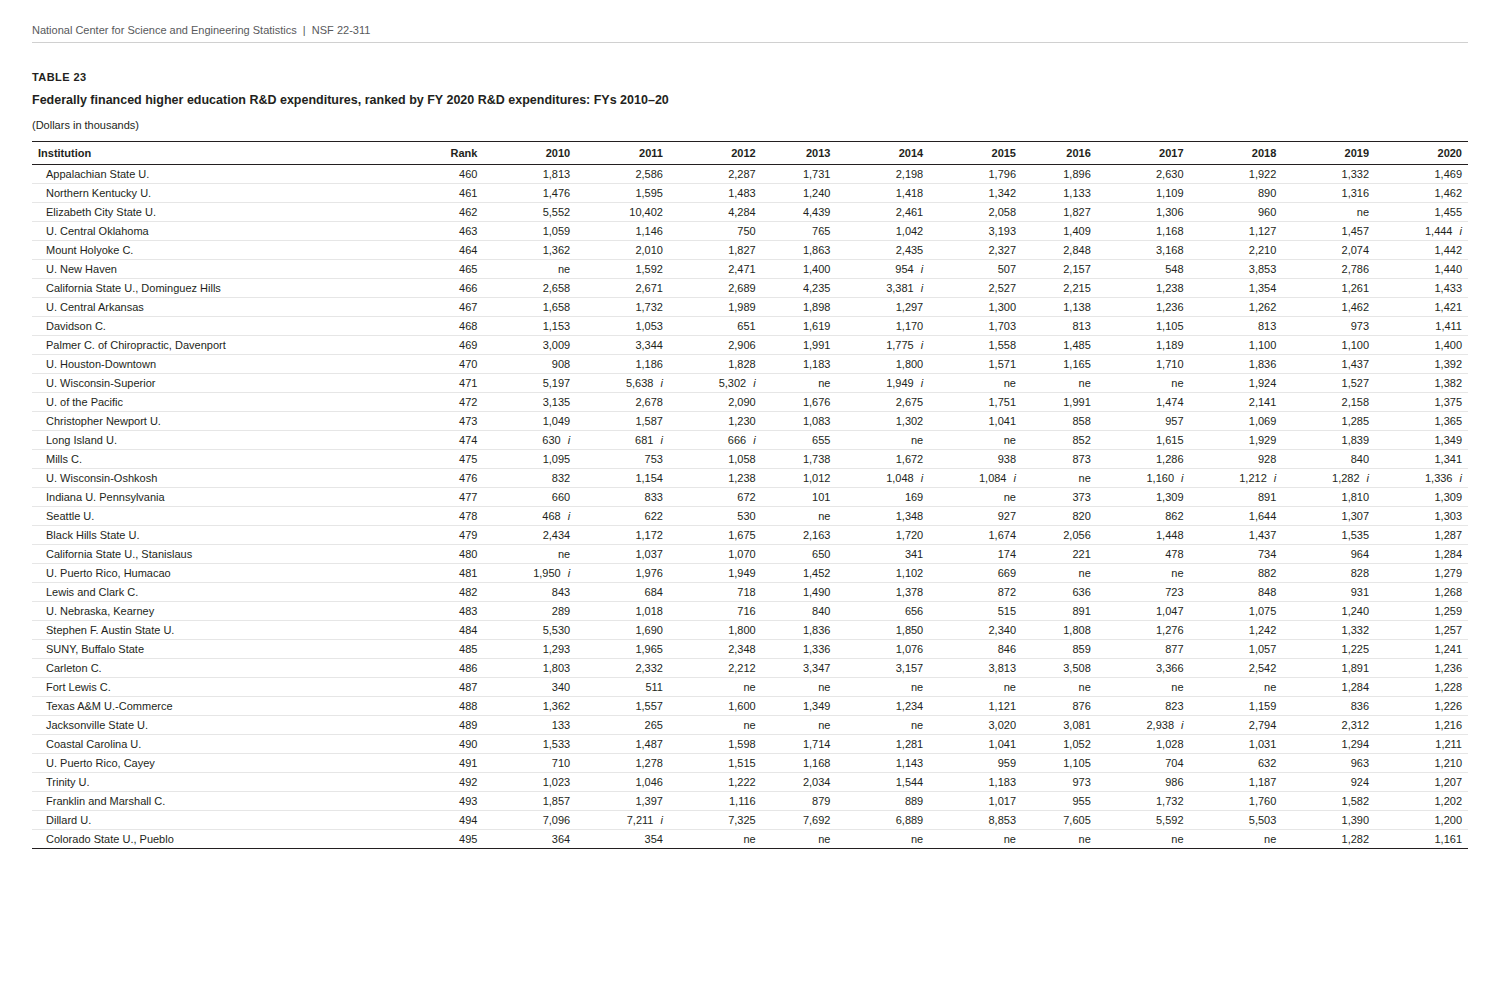National Center for Science and Engineering Statistics | NSF 22-311
TABLE 23
Federally financed higher education R&D expenditures, ranked by FY 2020 R&D expenditures: FYs 2010–20 (Dollars in thousands)
| Institution | Rank | 2010 | 2011 | 2012 | 2013 | 2014 | 2015 | 2016 | 2017 | 2018 | 2019 | 2020 |
| --- | --- | --- | --- | --- | --- | --- | --- | --- | --- | --- | --- | --- |
| Appalachian State U. | 460 | 1,813 | 2,586 | 2,287 | 1,731 | 2,198 | 1,796 | 1,896 | 2,630 | 1,922 | 1,332 | 1,469 |
| Northern Kentucky U. | 461 | 1,476 | 1,595 | 1,483 | 1,240 | 1,418 | 1,342 | 1,133 | 1,109 | 890 | 1,316 | 1,462 |
| Elizabeth City State U. | 462 | 5,552 | 10,402 | 4,284 | 4,439 | 2,461 | 2,058 | 1,827 | 1,306 | 960 | ne | 1,455 |
| U. Central Oklahoma | 463 | 1,059 | 1,146 | 750 | 765 | 1,042 | 3,193 | 1,409 | 1,168 | 1,127 | 1,457 | 1,444 i |
| Mount Holyoke C. | 464 | 1,362 | 2,010 | 1,827 | 1,863 | 2,435 | 2,327 | 2,848 | 3,168 | 2,210 | 2,074 | 1,442 |
| U. New Haven | 465 | ne | 1,592 | 2,471 | 1,400 | 954 i | 507 | 2,157 | 548 | 3,853 | 2,786 | 1,440 |
| California State U., Dominguez Hills | 466 | 2,658 | 2,671 | 2,689 | 4,235 | 3,381 i | 2,527 | 2,215 | 1,238 | 1,354 | 1,261 | 1,433 |
| U. Central Arkansas | 467 | 1,658 | 1,732 | 1,989 | 1,898 | 1,297 | 1,300 | 1,138 | 1,236 | 1,262 | 1,462 | 1,421 |
| Davidson C. | 468 | 1,153 | 1,053 | 651 | 1,619 | 1,170 | 1,703 | 813 | 1,105 | 813 | 973 | 1,411 |
| Palmer C. of Chiropractic, Davenport | 469 | 3,009 | 3,344 | 2,906 | 1,991 | 1,775 i | 1,558 | 1,485 | 1,189 | 1,100 | 1,100 | 1,400 |
| U. Houston-Downtown | 470 | 908 | 1,186 | 1,828 | 1,183 | 1,800 | 1,571 | 1,165 | 1,710 | 1,836 | 1,437 | 1,392 |
| U. Wisconsin-Superior | 471 | 5,197 | 5,638 i | 5,302 i | ne | 1,949 i | ne | ne | ne | 1,924 | 1,527 | 1,382 |
| U. of the Pacific | 472 | 3,135 | 2,678 | 2,090 | 1,676 | 2,675 | 1,751 | 1,991 | 1,474 | 2,141 | 2,158 | 1,375 |
| Christopher Newport U. | 473 | 1,049 | 1,587 | 1,230 | 1,083 | 1,302 | 1,041 | 858 | 957 | 1,069 | 1,285 | 1,365 |
| Long Island U. | 474 | 630 i | 681 i | 666 i | 655 | ne | ne | 852 | 1,615 | 1,929 | 1,839 | 1,349 |
| Mills C. | 475 | 1,095 | 753 | 1,058 | 1,738 | 1,672 | 938 | 873 | 1,286 | 928 | 840 | 1,341 |
| U. Wisconsin-Oshkosh | 476 | 832 | 1,154 | 1,238 | 1,012 | 1,048 i | 1,084 i | ne | 1,160 i | 1,212 i | 1,282 i | 1,336 i |
| Indiana U. Pennsylvania | 477 | 660 | 833 | 672 | 101 | 169 | ne | 373 | 1,309 | 891 | 1,810 | 1,309 |
| Seattle U. | 478 | 468 i | 622 | 530 | ne | 1,348 | 927 | 820 | 862 | 1,644 | 1,307 | 1,303 |
| Black Hills State U. | 479 | 2,434 | 1,172 | 1,675 | 2,163 | 1,720 | 1,674 | 2,056 | 1,448 | 1,437 | 1,535 | 1,287 |
| California State U., Stanislaus | 480 | ne | 1,037 | 1,070 | 650 | 341 | 174 | 221 | 478 | 734 | 964 | 1,284 |
| U. Puerto Rico, Humacao | 481 | 1,950 i | 1,976 | 1,949 | 1,452 | 1,102 | 669 | ne | ne | 882 | 828 | 1,279 |
| Lewis and Clark C. | 482 | 843 | 684 | 718 | 1,490 | 1,378 | 872 | 636 | 723 | 848 | 931 | 1,268 |
| U. Nebraska, Kearney | 483 | 289 | 1,018 | 716 | 840 | 656 | 515 | 891 | 1,047 | 1,075 | 1,240 | 1,259 |
| Stephen F. Austin State U. | 484 | 5,530 | 1,690 | 1,800 | 1,836 | 1,850 | 2,340 | 1,808 | 1,276 | 1,242 | 1,332 | 1,257 |
| SUNY, Buffalo State | 485 | 1,293 | 1,965 | 2,348 | 1,336 | 1,076 | 846 | 859 | 877 | 1,057 | 1,225 | 1,241 |
| Carleton C. | 486 | 1,803 | 2,332 | 2,212 | 3,347 | 3,157 | 3,813 | 3,508 | 3,366 | 2,542 | 1,891 | 1,236 |
| Fort Lewis C. | 487 | 340 | 511 | ne | ne | ne | ne | ne | ne | ne | 1,284 | 1,228 |
| Texas A&M U.-Commerce | 488 | 1,362 | 1,557 | 1,600 | 1,349 | 1,234 | 1,121 | 876 | 823 | 1,159 | 836 | 1,226 |
| Jacksonville State U. | 489 | 133 | 265 | ne | ne | ne | 3,020 | 3,081 | 2,938 i | 2,794 | 2,312 | 1,216 |
| Coastal Carolina U. | 490 | 1,533 | 1,487 | 1,598 | 1,714 | 1,281 | 1,041 | 1,052 | 1,028 | 1,031 | 1,294 | 1,211 |
| U. Puerto Rico, Cayey | 491 | 710 | 1,278 | 1,515 | 1,168 | 1,143 | 959 | 1,105 | 704 | 632 | 963 | 1,210 |
| Trinity U. | 492 | 1,023 | 1,046 | 1,222 | 2,034 | 1,544 | 1,183 | 973 | 986 | 1,187 | 924 | 1,207 |
| Franklin and Marshall C. | 493 | 1,857 | 1,397 | 1,116 | 879 | 889 | 1,017 | 955 | 1,732 | 1,760 | 1,582 | 1,202 |
| Dillard U. | 494 | 7,096 | 7,211 i | 7,325 | 7,692 | 6,889 | 8,853 | 7,605 | 5,592 | 5,503 | 1,390 | 1,200 |
| Colorado State U., Pueblo | 495 | 364 | 354 | ne | ne | ne | ne | ne | ne | ne | 1,282 | 1,161 |